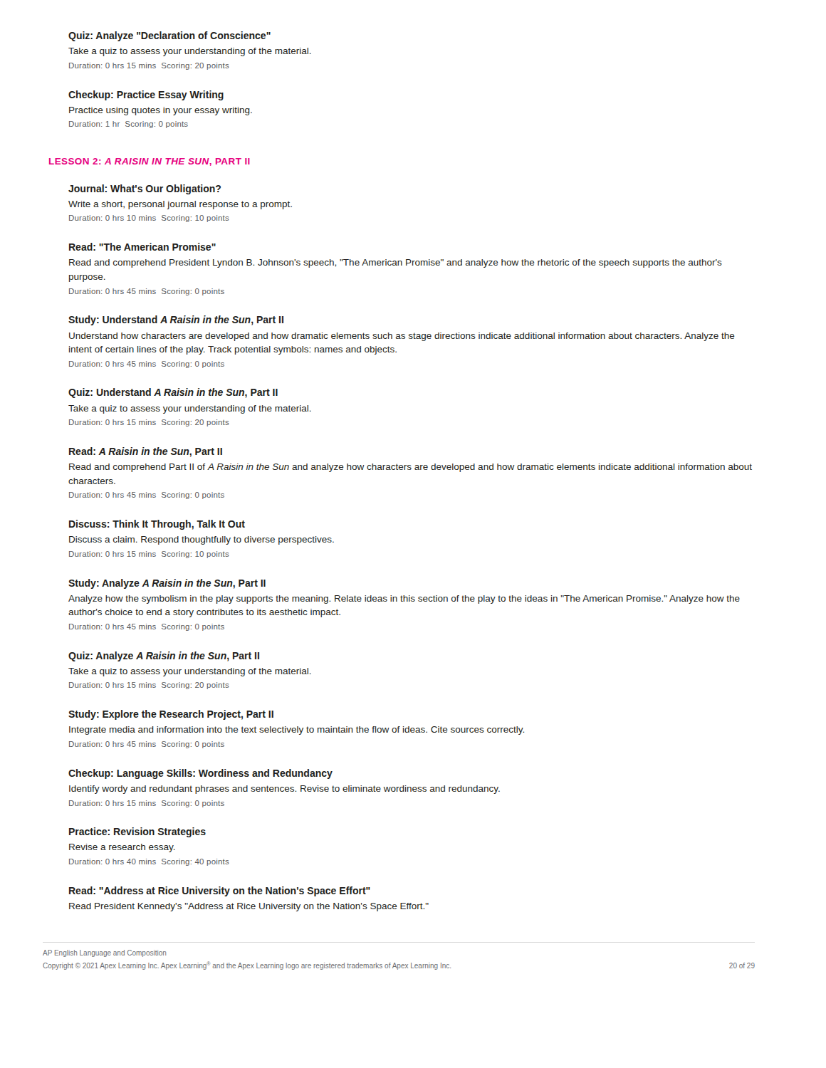Quiz: Analyze "Declaration of Conscience"
Take a quiz to assess your understanding of the material.
Duration: 0 hrs 15 mins Scoring: 20 points
Checkup: Practice Essay Writing
Practice using quotes in your essay writing.
Duration: 1 hr Scoring: 0 points
LESSON 2: A RAISIN IN THE SUN, PART II
Journal: What's Our Obligation?
Write a short, personal journal response to a prompt.
Duration: 0 hrs 10 mins Scoring: 10 points
Read: "The American Promise"
Read and comprehend President Lyndon B. Johnson's speech, "The American Promise" and analyze how the rhetoric of the speech supports the author's purpose.
Duration: 0 hrs 45 mins Scoring: 0 points
Study: Understand A Raisin in the Sun, Part II
Understand how characters are developed and how dramatic elements such as stage directions indicate additional information about characters. Analyze the intent of certain lines of the play. Track potential symbols: names and objects.
Duration: 0 hrs 45 mins Scoring: 0 points
Quiz: Understand A Raisin in the Sun, Part II
Take a quiz to assess your understanding of the material.
Duration: 0 hrs 15 mins Scoring: 20 points
Read: A Raisin in the Sun, Part II
Read and comprehend Part II of A Raisin in the Sun and analyze how characters are developed and how dramatic elements indicate additional information about characters.
Duration: 0 hrs 45 mins Scoring: 0 points
Discuss: Think It Through, Talk It Out
Discuss a claim. Respond thoughtfully to diverse perspectives.
Duration: 0 hrs 15 mins Scoring: 10 points
Study: Analyze A Raisin in the Sun, Part II
Analyze how the symbolism in the play supports the meaning. Relate ideas in this section of the play to the ideas in "The American Promise." Analyze how the author's choice to end a story contributes to its aesthetic impact.
Duration: 0 hrs 45 mins Scoring: 0 points
Quiz: Analyze A Raisin in the Sun, Part II
Take a quiz to assess your understanding of the material.
Duration: 0 hrs 15 mins Scoring: 20 points
Study: Explore the Research Project, Part II
Integrate media and information into the text selectively to maintain the flow of ideas. Cite sources correctly.
Duration: 0 hrs 45 mins Scoring: 0 points
Checkup: Language Skills: Wordiness and Redundancy
Identify wordy and redundant phrases and sentences. Revise to eliminate wordiness and redundancy.
Duration: 0 hrs 15 mins Scoring: 0 points
Practice: Revision Strategies
Revise a research essay.
Duration: 0 hrs 40 mins Scoring: 40 points
Read: "Address at Rice University on the Nation's Space Effort"
Read President Kennedy's "Address at Rice University on the Nation's Space Effort."
AP English Language and Composition Copyright © 2021 Apex Learning Inc. Apex Learning® and the Apex Learning logo are registered trademarks of Apex Learning Inc. 20 of 29